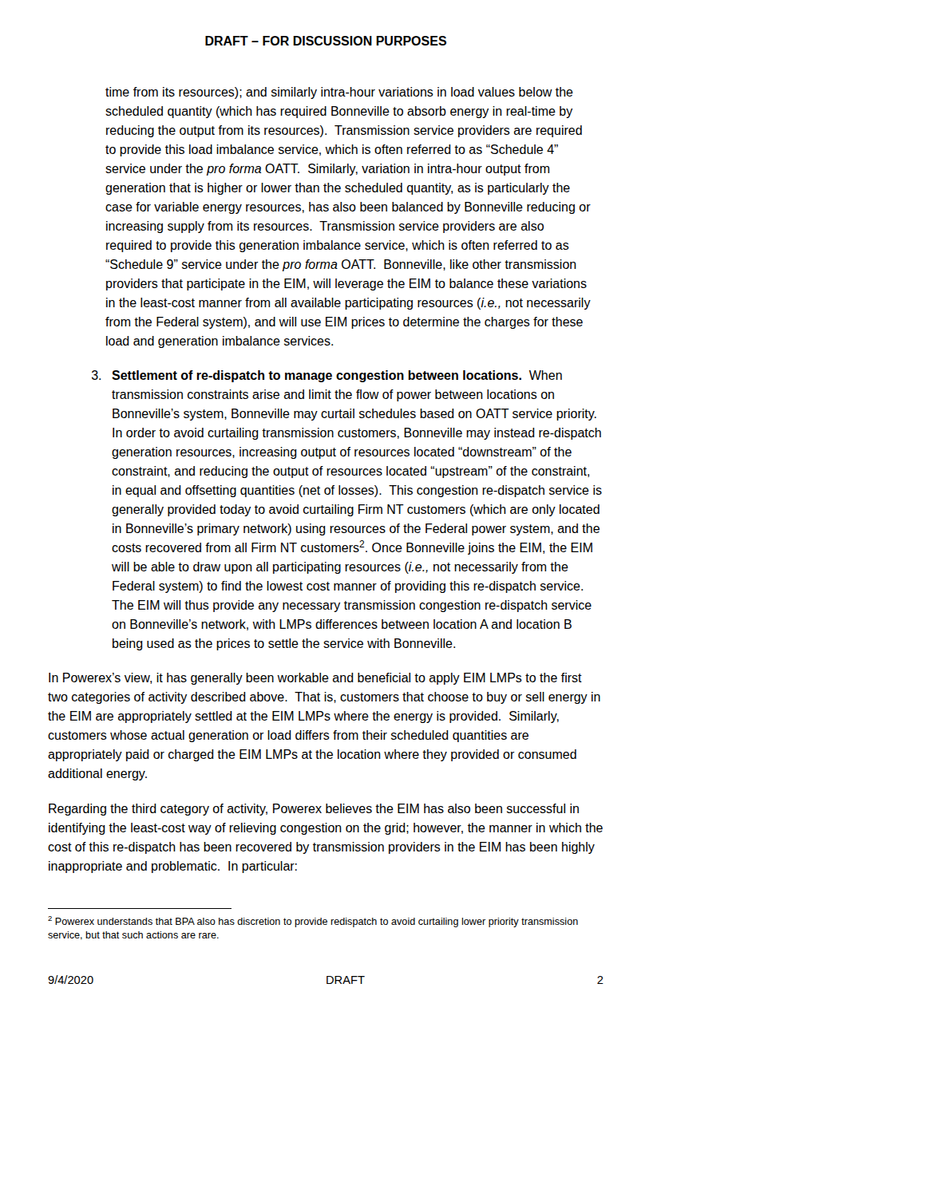DRAFT – FOR DISCUSSION PURPOSES
time from its resources); and similarly intra-hour variations in load values below the scheduled quantity (which has required Bonneville to absorb energy in real-time by reducing the output from its resources). Transmission service providers are required to provide this load imbalance service, which is often referred to as “Schedule 4” service under the pro forma OATT. Similarly, variation in intra-hour output from generation that is higher or lower than the scheduled quantity, as is particularly the case for variable energy resources, has also been balanced by Bonneville reducing or increasing supply from its resources. Transmission service providers are also required to provide this generation imbalance service, which is often referred to as “Schedule 9” service under the pro forma OATT. Bonneville, like other transmission providers that participate in the EIM, will leverage the EIM to balance these variations in the least-cost manner from all available participating resources (i.e., not necessarily from the Federal system), and will use EIM prices to determine the charges for these load and generation imbalance services.
Settlement of re-dispatch to manage congestion between locations. When transmission constraints arise and limit the flow of power between locations on Bonneville’s system, Bonneville may curtail schedules based on OATT service priority. In order to avoid curtailing transmission customers, Bonneville may instead re-dispatch generation resources, increasing output of resources located “downstream” of the constraint, and reducing the output of resources located “upstream” of the constraint, in equal and offsetting quantities (net of losses). This congestion re-dispatch service is generally provided today to avoid curtailing Firm NT customers (which are only located in Bonneville’s primary network) using resources of the Federal power system, and the costs recovered from all Firm NT customers2. Once Bonneville joins the EIM, the EIM will be able to draw upon all participating resources (i.e., not necessarily from the Federal system) to find the lowest cost manner of providing this re-dispatch service. The EIM will thus provide any necessary transmission congestion re-dispatch service on Bonneville’s network, with LMPs differences between location A and location B being used as the prices to settle the service with Bonneville.
In Powerex’s view, it has generally been workable and beneficial to apply EIM LMPs to the first two categories of activity described above. That is, customers that choose to buy or sell energy in the EIM are appropriately settled at the EIM LMPs where the energy is provided. Similarly, customers whose actual generation or load differs from their scheduled quantities are appropriately paid or charged the EIM LMPs at the location where they provided or consumed additional energy.
Regarding the third category of activity, Powerex believes the EIM has also been successful in identifying the least-cost way of relieving congestion on the grid; however, the manner in which the cost of this re-dispatch has been recovered by transmission providers in the EIM has been highly inappropriate and problematic. In particular:
2 Powerex understands that BPA also has discretion to provide redispatch to avoid curtailing lower priority transmission service, but that such actions are rare.
9/4/2020 DRAFT 2